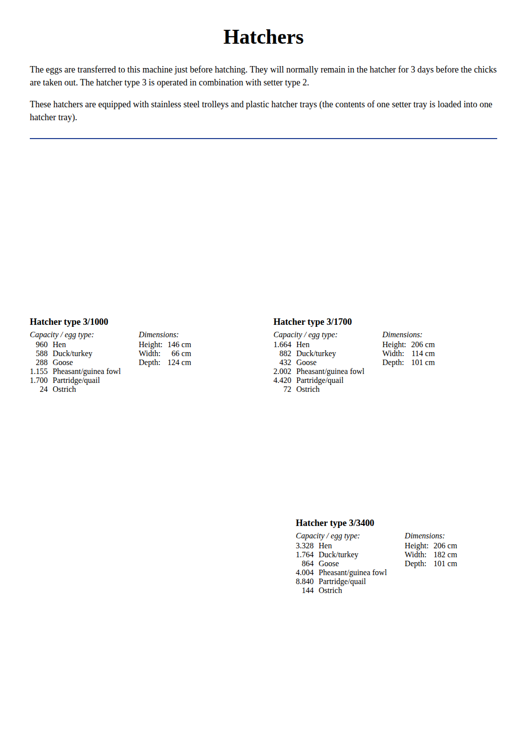Hatchers
The eggs are transferred to this machine just before hatching. They will normally remain in the hatcher for 3 days before the chicks are taken out. The hatcher type 3 is operated in combination with setter type 2.
These hatchers are equipped with stainless steel trolleys and plastic hatcher trays (the contents of one setter tray is loaded into one hatcher tray).
Hatcher type 3/1000
Capacity / egg type:
| 960 | Hen |
| 588 | Duck/turkey |
| 288 | Goose |
| 1.155 | Pheasant/guinea fowl |
| 1.700 | Partridge/quail |
| 24 | Ostrich |
Dimensions:
| Height: | 146 cm |
| Width: | 66 cm |
| Depth: | 124 cm |
Hatcher type 3/1700
Capacity / egg type:
| 1.664 | Hen |
| 882 | Duck/turkey |
| 432 | Goose |
| 2.002 | Pheasant/guinea fowl |
| 4.420 | Partridge/quail |
| 72 | Ostrich |
Dimensions:
| Height: | 206 cm |
| Width: | 114 cm |
| Depth: | 101 cm |
Hatcher type 3/3400
Capacity / egg type:
| 3.328 | Hen |
| 1.764 | Duck/turkey |
| 864 | Goose |
| 4.004 | Pheasant/guinea fowl |
| 8.840 | Partridge/quail |
| 144 | Ostrich |
Dimensions:
| Height: | 206 cm |
| Width: | 182 cm |
| Depth: | 101 cm |